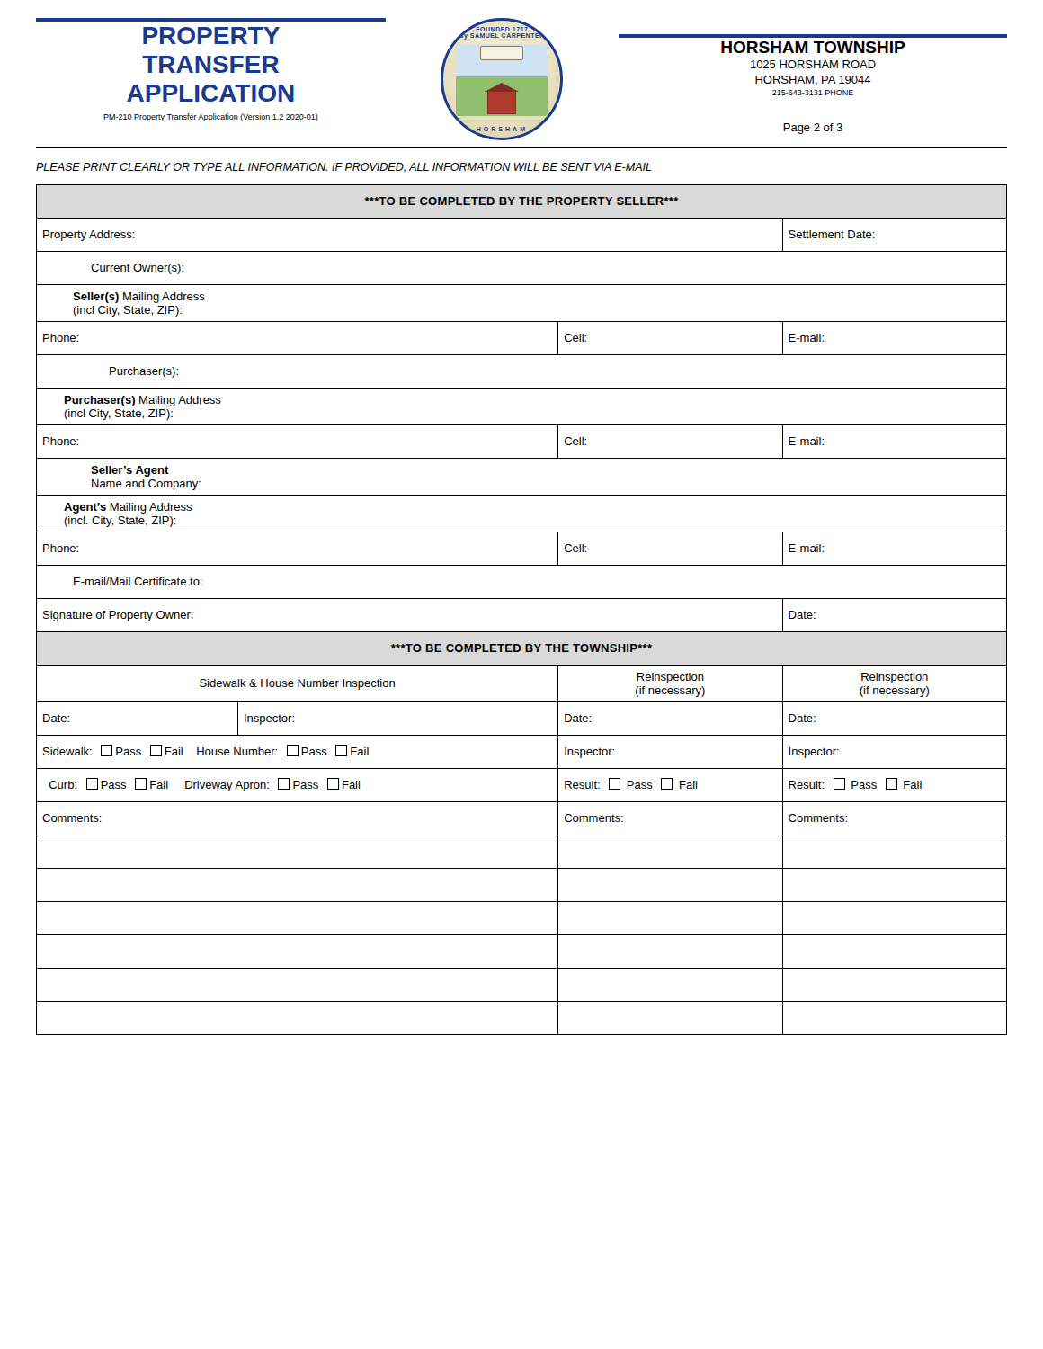PROPERTY
TRANSFER
APPLICATION
PM-210 Property Transfer Application (Version 1.2 2020-01)
FOUNDED 1717
by SAMUEL CARPENTER
HORSHAM
HORSHAM TOWNSHIP
1025 HORSHAM ROAD
HORSHAM, PA 19044
215-643-3131 PHONE
Page 2 of 3
PLEASE PRINT CLEARLY OR TYPE ALL INFORMATION. IF PROVIDED, ALL INFORMATION WILL BE SENT VIA E-MAIL
| ***TO BE COMPLETED BY THE PROPERTY SELLER*** |
| Property Address: | Settlement Date: |
| Current Owner(s): |
| Seller(s) Mailing Address (incl City, State, ZIP): |
| Phone: | Cell: | E-mail: |
| Purchaser(s): |
| Purchaser(s) Mailing Address (incl City, State, ZIP): |
| Phone: | Cell: | E-mail: |
| Seller’s Agent Name and Company: |
| Agent’s Mailing Address (incl. City, State, ZIP): |
| Phone: | Cell: | E-mail: |
| E-mail/Mail Certificate to: |
| Signature of Property Owner: | Date: |
| ***TO BE COMPLETED BY THE TOWNSHIP*** |
| Sidewalk & House Number Inspection | Reinspection (if necessary) | Reinspection (if necessary) |
| Date: | Inspector: | Date: | Date: |
| Sidewalk: Pass Fail House Number: Pass Fail | Inspector: | Inspector: |
| Curb: Pass Fail Driveway Apron: Pass Fail | Result: Pass Fail | Result: Pass Fail |
| Comments: | Comments: | Comments: |